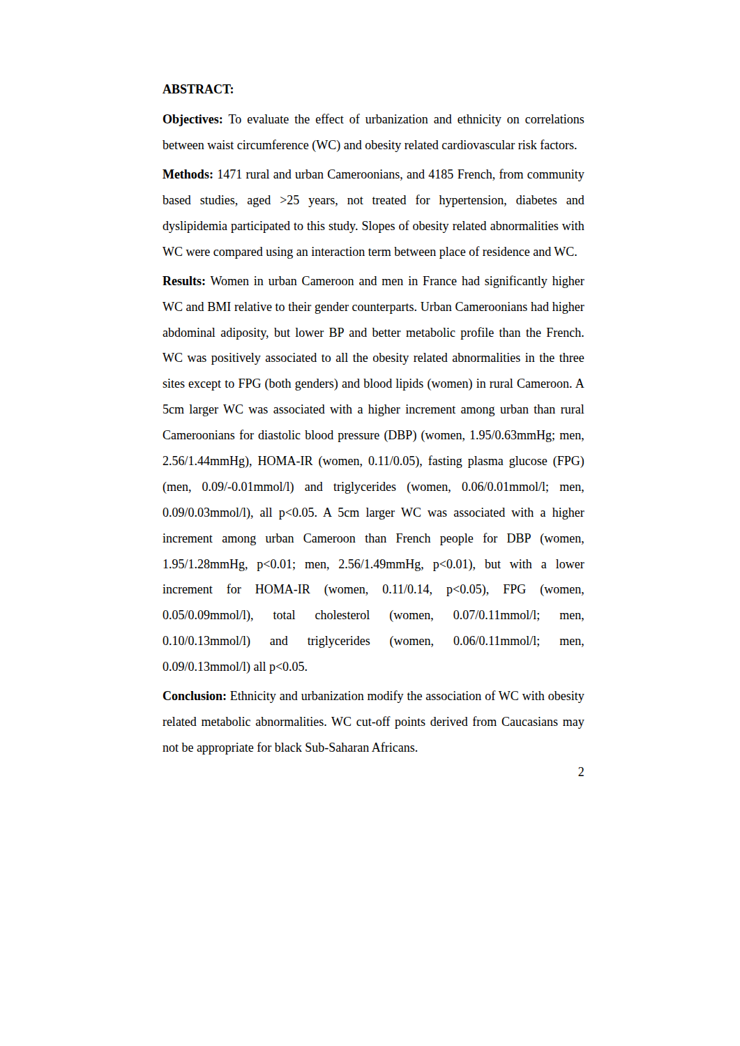ABSTRACT:
Objectives: To evaluate the effect of urbanization and ethnicity on correlations between waist circumference (WC) and obesity related cardiovascular risk factors.
Methods: 1471 rural and urban Cameroonians, and 4185 French, from community based studies, aged >25 years, not treated for hypertension, diabetes and dyslipidemia participated to this study. Slopes of obesity related abnormalities with WC were compared using an interaction term between place of residence and WC.
Results: Women in urban Cameroon and men in France had significantly higher WC and BMI relative to their gender counterparts. Urban Cameroonians had higher abdominal adiposity, but lower BP and better metabolic profile than the French. WC was positively associated to all the obesity related abnormalities in the three sites except to FPG (both genders) and blood lipids (women) in rural Cameroon. A 5cm larger WC was associated with a higher increment among urban than rural Cameroonians for diastolic blood pressure (DBP) (women, 1.95/0.63mmHg; men, 2.56/1.44mmHg), HOMA-IR (women, 0.11/0.05), fasting plasma glucose (FPG) (men, 0.09/-0.01mmol/l) and triglycerides (women, 0.06/0.01mmol/l; men, 0.09/0.03mmol/l), all p<0.05. A 5cm larger WC was associated with a higher increment among urban Cameroon than French people for DBP (women, 1.95/1.28mmHg, p<0.01; men, 2.56/1.49mmHg, p<0.01), but with a lower increment for HOMA-IR (women, 0.11/0.14, p<0.05), FPG (women, 0.05/0.09mmol/l), total cholesterol (women, 0.07/0.11mmol/l; men, 0.10/0.13mmol/l) and triglycerides (women, 0.06/0.11mmol/l; men, 0.09/0.13mmol/l) all p<0.05.
Conclusion: Ethnicity and urbanization modify the association of WC with obesity related metabolic abnormalities. WC cut-off points derived from Caucasians may not be appropriate for black Sub-Saharan Africans.
2